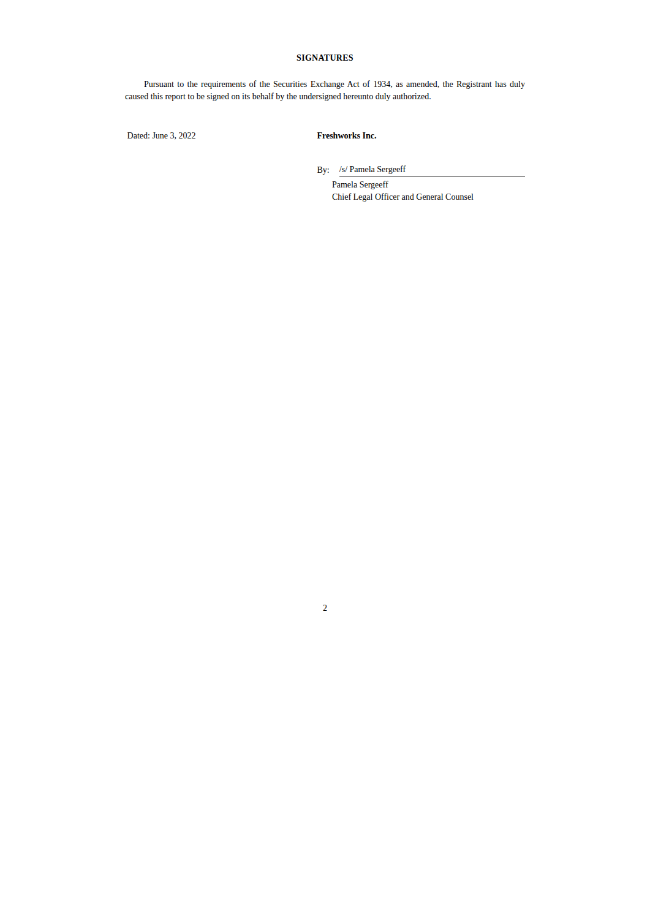SIGNATURES
Pursuant to the requirements of the Securities Exchange Act of 1934, as amended, the Registrant has duly caused this report to be signed on its behalf by the undersigned hereunto duly authorized.
| Dated: June 3, 2022 | Freshworks Inc. / By: / /s/ Pamela Sergeeff / Pamela Sergeeff Chief Legal Officer and General Counsel |
2